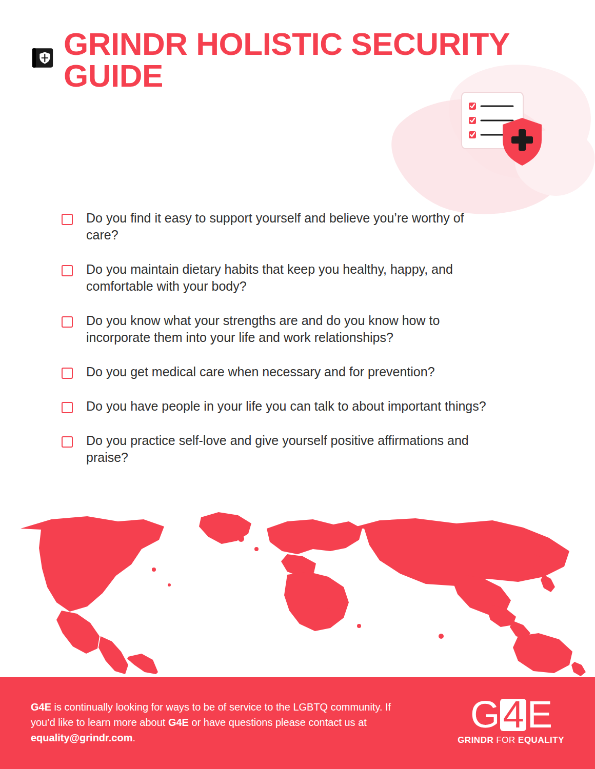Grindr Holistic Security Guide
Do you find it easy to support yourself and believe you’re worthy of care?
Do you maintain dietary habits that keep you healthy, happy, and comfortable with your body?
Do you know what your strengths are and do you know how to incorporate them into your life and work relationships?
Do you get medical care when necessary and for prevention?
Do you have people in your life you can talk to about important things?
Do you practice self-love and give yourself positive affirmations and praise?
G4E is continually looking for ways to be of service to the LGBTQ community. If you’d like to learn more about G4E or have questions please contact us at equality@grindr.com.
G4 E GRINDR FOR EQUALITY